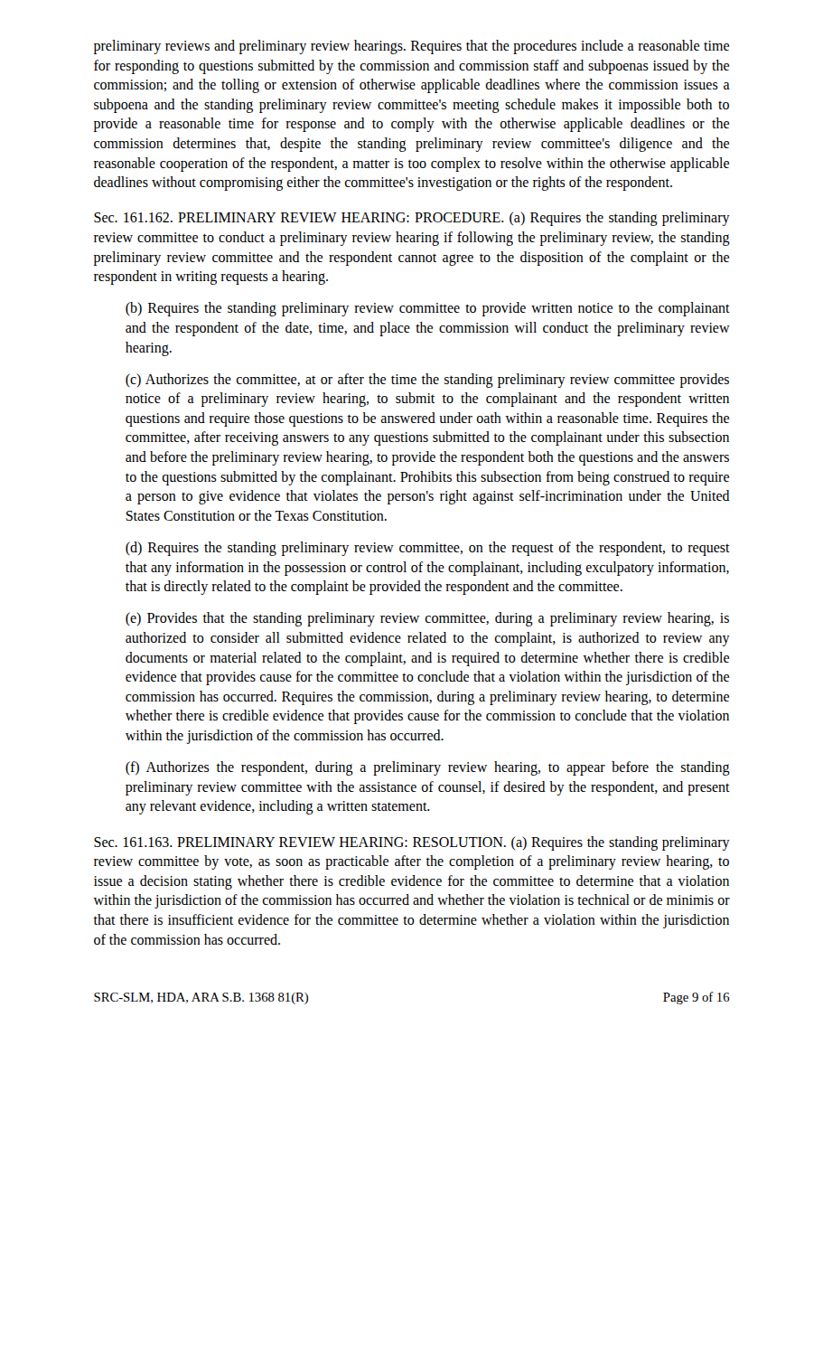preliminary reviews and preliminary review hearings. Requires that the procedures include a reasonable time for responding to questions submitted by the commission and commission staff and subpoenas issued by the commission; and the tolling or extension of otherwise applicable deadlines where the commission issues a subpoena and the standing preliminary review committee's meeting schedule makes it impossible both to provide a reasonable time for response and to comply with the otherwise applicable deadlines or the commission determines that, despite the standing preliminary review committee's diligence and the reasonable cooperation of the respondent, a matter is too complex to resolve within the otherwise applicable deadlines without compromising either the committee's investigation or the rights of the respondent.
Sec. 161.162. PRELIMINARY REVIEW HEARING: PROCEDURE. (a) Requires the standing preliminary review committee to conduct a preliminary review hearing if following the preliminary review, the standing preliminary review committee and the respondent cannot agree to the disposition of the complaint or the respondent in writing requests a hearing.
(b) Requires the standing preliminary review committee to provide written notice to the complainant and the respondent of the date, time, and place the commission will conduct the preliminary review hearing.
(c) Authorizes the committee, at or after the time the standing preliminary review committee provides notice of a preliminary review hearing, to submit to the complainant and the respondent written questions and require those questions to be answered under oath within a reasonable time. Requires the committee, after receiving answers to any questions submitted to the complainant under this subsection and before the preliminary review hearing, to provide the respondent both the questions and the answers to the questions submitted by the complainant. Prohibits this subsection from being construed to require a person to give evidence that violates the person's right against self-incrimination under the United States Constitution or the Texas Constitution.
(d) Requires the standing preliminary review committee, on the request of the respondent, to request that any information in the possession or control of the complainant, including exculpatory information, that is directly related to the complaint be provided the respondent and the committee.
(e) Provides that the standing preliminary review committee, during a preliminary review hearing, is authorized to consider all submitted evidence related to the complaint, is authorized to review any documents or material related to the complaint, and is required to determine whether there is credible evidence that provides cause for the committee to conclude that a violation within the jurisdiction of the commission has occurred. Requires the commission, during a preliminary review hearing, to determine whether there is credible evidence that provides cause for the commission to conclude that the violation within the jurisdiction of the commission has occurred.
(f) Authorizes the respondent, during a preliminary review hearing, to appear before the standing preliminary review committee with the assistance of counsel, if desired by the respondent, and present any relevant evidence, including a written statement.
Sec. 161.163. PRELIMINARY REVIEW HEARING: RESOLUTION. (a) Requires the standing preliminary review committee by vote, as soon as practicable after the completion of a preliminary review hearing, to issue a decision stating whether there is credible evidence for the committee to determine that a violation within the jurisdiction of the commission has occurred and whether the violation is technical or de minimis or that there is insufficient evidence for the committee to determine whether a violation within the jurisdiction of the commission has occurred.
SRC-SLM, HDA, ARA S.B. 1368 81(R) Page 9 of 16